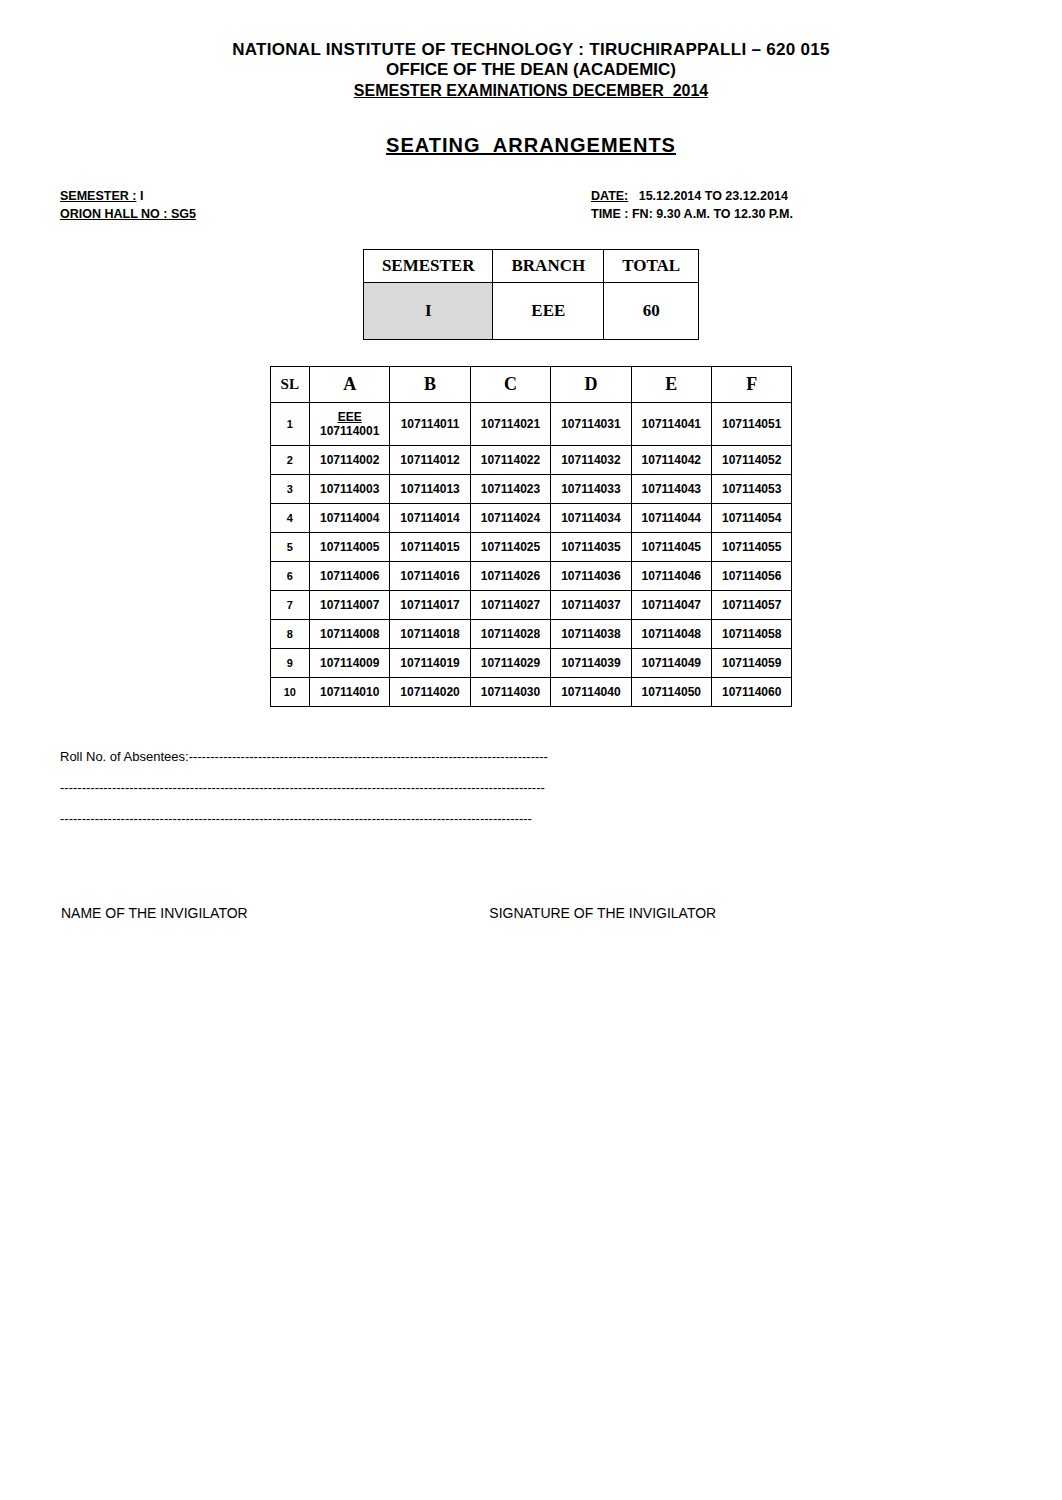NATIONAL INSTITUTE OF TECHNOLOGY : TIRUCHIRAPPALLI – 620 015
OFFICE OF THE DEAN (ACADEMIC)
SEMESTER EXAMINATIONS DECEMBER 2014
SEATING ARRANGEMENTS
| SEMESTER : I | DATE: 15.12.2014 TO 23.12.2014 |
| ORION HALL NO : SG5 | TIME : FN: 9.30 A.M. TO 12.30 P.M. |
| SEMESTER | BRANCH | TOTAL |
| --- | --- | --- |
| I | EEE | 60 |
| SL | A | B | C | D | E | F |
| --- | --- | --- | --- | --- | --- | --- |
| 1 | EEE 107114001 | 107114011 | 107114021 | 107114031 | 107114041 | 107114051 |
| 2 | 107114002 | 107114012 | 107114022 | 107114032 | 107114042 | 107114052 |
| 3 | 107114003 | 107114013 | 107114023 | 107114033 | 107114043 | 107114053 |
| 4 | 107114004 | 107114014 | 107114024 | 107114034 | 107114044 | 107114054 |
| 5 | 107114005 | 107114015 | 107114025 | 107114035 | 107114045 | 107114055 |
| 6 | 107114006 | 107114016 | 107114026 | 107114036 | 107114046 | 107114056 |
| 7 | 107114007 | 107114017 | 107114027 | 107114037 | 107114047 | 107114057 |
| 8 | 107114008 | 107114018 | 107114028 | 107114038 | 107114048 | 107114058 |
| 9 | 107114009 | 107114019 | 107114029 | 107114039 | 107114049 | 107114059 |
| 10 | 107114010 | 107114020 | 107114030 | 107114040 | 107114050 | 107114060 |
Roll No. of Absentees:-----------------------------------------------------------------------------------
----------------------------------------------------------------------------------------------------------------
-------------------------------------------------------------------------------------------------------------
| NAME OF THE INVIGILATOR | SIGNATURE OF THE INVIGILATOR |